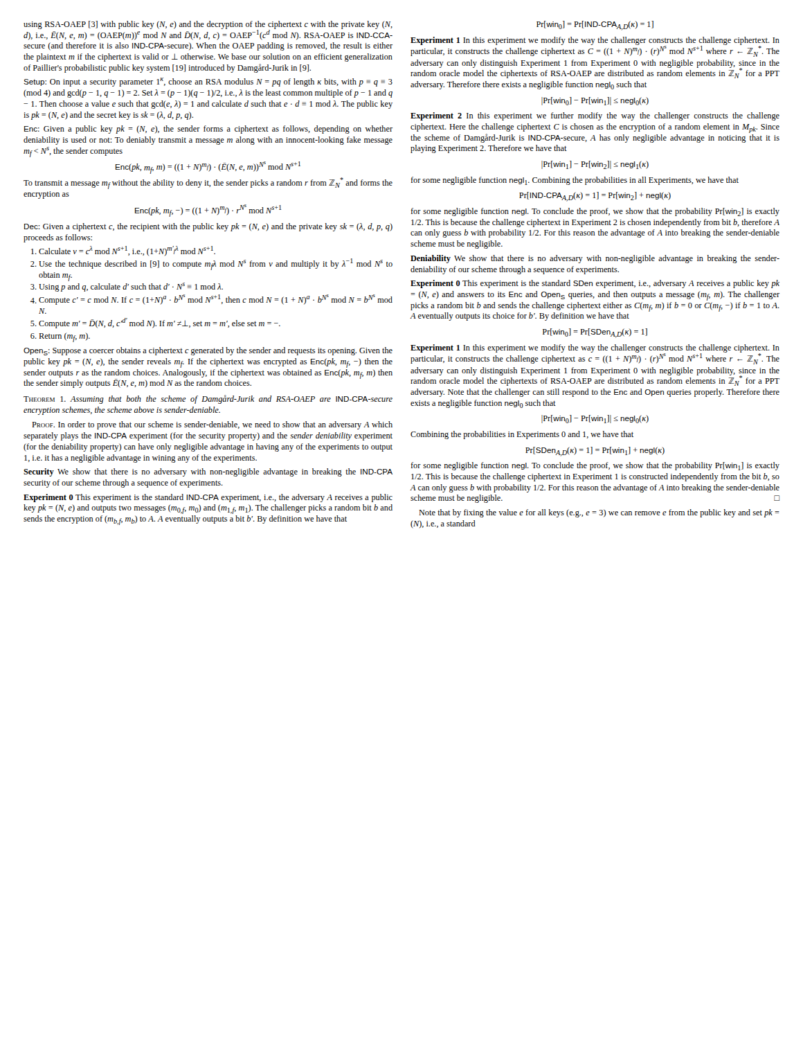using RSA-OAEP [3] with public key (N, e) and the decryption of the ciphertext c with the private key (N, d), i.e., Ē(N, e, m) = (OAEP(m))e mod N and D̄(N, d, c) = OAEP−1(cd mod N). RSA-OAEP is IND-CCA-secure (and therefore it is also IND-CPA-secure). When the OAEP padding is removed, the result is either the plaintext m if the ciphertext is valid or ⊥ otherwise. We base our solution on an efficient generalization of Paillier's probabilistic public key system [19] introduced by Damgård-Jurik in [9].
Setup: On input a security parameter 1κ, choose an RSA modulus N = pq of length κ bits, with p ≡ q ≡ 3 (mod 4) and gcd(p − 1, q − 1) = 2. Set λ = (p − 1)(q − 1)/2, i.e., λ is the least common multiple of p − 1 and q − 1. Then choose a value e such that gcd(e, λ) = 1 and calculate d such that e · d ≡ 1 mod λ. The public key is pk = (N, e) and the secret key is sk = (λ, d, p, q).
Enc: Given a public key pk = (N, e), the sender forms a ciphertext as follows, depending on whether deniability is used or not: To deniably transmit a message m along with an innocent-looking fake message mf < Ns, the sender computes
Enc(pk, mf, m) = ((1 + N)mf) · (Ē(N, e, m))Ns mod Ns+1
To transmit a message mf without the ability to deny it, the sender picks a random r from ℤN* and forms the encryption as
Enc(pk, mf, −) = ((1 + N)mf) · rNs mod Ns+1
Dec: Given a ciphertext c, the recipient with the public key pk = (N, e) and the private key sk = (λ, d, p, q) proceeds as follows:
Calculate v = cλ mod Ns+1, i.e., (1+N)m′fλ mod Ns+1.
Use the technique described in [9] to compute mfλ mod Ns from v and multiply it by λ−1 mod Ns to obtain mf.
Using p and q, calculate d′ such that d′ · Ns ≡ 1 mod λ.
Compute c′ = c mod N. If c = (1+N)a · bNs mod Ns+1, then c mod N = (1 + N)a · bNs mod N = bNs mod N.
Compute m′ = D̄(N, d, c′d′ mod N). If m′ ≠⊥, set m = m′, else set m = −.
Return (mf, m).
OpenS: Suppose a coercer obtains a ciphertext c generated by the sender and requests its opening. Given the public key pk = (N, e), the sender reveals mf. If the ciphertext was encrypted as Enc(pk, mf, −) then the sender outputs r as the random choices. Analogously, if the ciphertext was obtained as Enc(pk, mf, m) then the sender simply outputs Ē(N, e, m) mod N as the random choices.
Theorem 1. Assuming that both the scheme of Damgård-Jurik and RSA-OAEP are IND-CPA-secure encryption schemes, the scheme above is sender-deniable.
Proof. In order to prove that our scheme is sender-deniable, we need to show that an adversary A which separately plays the IND-CPA experiment (for the security property) and the sender deniability experiment (for the deniability property) can have only negligible advantage in having any of the experiments to output 1, i.e. it has a negligible advantage in wining any of the experiments.
Security We show that there is no adversary with non-negligible advantage in breaking the IND-CPA security of our scheme through a sequence of experiments.
Experiment 0 This experiment is the standard IND-CPA experiment, i.e., the adversary A receives a public key pk = (N, e) and outputs two messages (m0,f, m0) and (m1,f, m1). The challenger picks a random bit b and sends the encryption of (mb,f, mb) to A. A eventually outputs a bit b′. By definition we have that
Pr[win0] = Pr[IND-CPAA,D(κ) = 1]
Experiment 1 In this experiment we modify the way the challenger constructs the challenge ciphertext. In particular, it constructs the challenge ciphertext as C = ((1 + N)mf) · (r)Ns mod Ns+1 where r ← ℤN*. The adversary can only distinguish Experiment 1 from Experiment 0 with negligible probability, since in the random oracle model the ciphertexts of RSA-OAEP are distributed as random elements in ℤN* for a PPT adversary. Therefore there exists a negligible function negl0 such that
|Pr[win0] − Pr[win1]| ≤ negl0(κ)
Experiment 2 In this experiment we further modify the way the challenger constructs the challenge ciphertext. Here the challenge ciphertext C is chosen as the encryption of a random element in Mpk. Since the scheme of Damgård-Jurik is IND-CPA-secure, A has only negligible advantage in noticing that it is playing Experiment 2. Therefore we have that
|Pr[win1] − Pr[win2]| ≤ negl1(κ)
for some negligible function negl1. Combining the probabilities in all Experiments, we have that
Pr[IND-CPAA,D(κ) = 1] = Pr[win2] + negl(κ)
for some negligible function negl. To conclude the proof, we show that the probability Pr[win2] is exactly 1/2. This is because the challenge ciphertext in Experiment 2 is chosen independently from bit b, therefore A can only guess b with probability 1/2. For this reason the advantage of A into breaking the sender-deniable scheme must be negligible.
Deniability We show that there is no adversary with non-negligible advantage in breaking the sender-deniability of our scheme through a sequence of experiments.
Experiment 0 This experiment is the standard SDen experiment, i.e., adversary A receives a public key pk = (N, e) and answers to its Enc and OpenS queries, and then outputs a message (mf, m). The challenger picks a random bit b and sends the challenge ciphertext either as C(mf, m) if b = 0 or C(mf, −) if b = 1 to A. A eventually outputs its choice for b′. By definition we have that
Pr[win0] = Pr[SDenA,D(κ) = 1]
Experiment 1 In this experiment we modify the way the challenger constructs the challenge ciphertext. In particular, it constructs the challenge ciphertext as c = ((1 + N)mf) · (r)Ns mod Ns+1 where r ← ℤN*. The adversary can only distinguish Experiment 1 from Experiment 0 with negligible probability, since in the random oracle model the ciphertexts of RSA-OAEP are distributed as random elements in ℤN* for a PPT adversary. Note that the challenger can still respond to the Enc and Open queries properly. Therefore there exists a negligible function negl0 such that
|Pr[win0] − Pr[win1]| ≤ negl0(κ)
Combining the probabilities in Experiments 0 and 1, we have that
Pr[SDenA,D(κ) = 1] = Pr[win1] + negl(κ)
for some negligible function negl. To conclude the proof, we show that the probability Pr[win1] is exactly 1/2. This is because the challenge ciphertext in Experiment 1 is constructed independently from the bit b, so A can only guess b with probability 1/2. For this reason the advantage of A into breaking the sender-deniable scheme must be negligible. □
Note that by fixing the value e for all keys (e.g., e = 3) we can remove e from the public key and set pk = (N), i.e., a standard